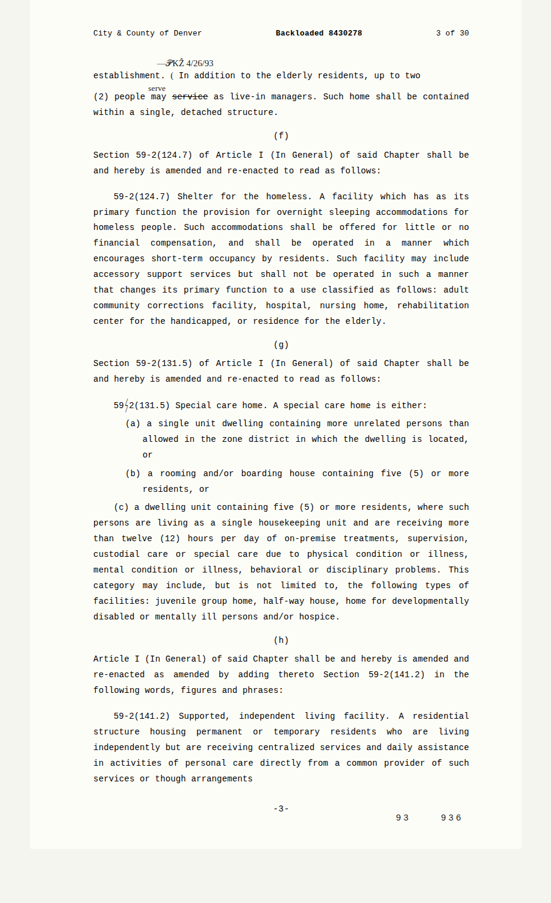City & County of Denver Backloaded 8430278 3 of 30
—𝒫KẐ 4/26/93
establishment. ( In addition to the elderly residents, up to two serve (2) people may service as live-in managers. Such home shall be contained within a single, detached structure.
(f)
Section 59-2(124.7) of Article I (In General) of said Chapter shall be and hereby is amended and re-enacted to read as follows:
59-2(124.7) Shelter for the homeless. A facility which has as its primary function the provision for overnight sleeping accommodations for homeless people. Such accommodations shall be offered for little or no financial compensation, and shall be operated in a manner which encourages short-term occupancy by residents. Such facility may include accessory support services but shall not be operated in such a manner that changes its primary function to a use classified as follows: adult community corrections facility, hospital, nursing home, rehabilitation center for the handicapped, or residence for the elderly.
(g)
Section 59-2(131.5) of Article I (In General) of said Chapter shall be and hereby is amended and re-enacted to read as follows:
/
/
59-2(131.5) Special care home. A special care home is either:
(a) a single unit dwelling containing more unrelated persons than allowed in the zone district in which the dwelling is located, or
(b) a rooming and/or boarding house containing five (5) or more residents, or
(c) a dwelling unit containing five (5) or more residents, where such persons are living as a single housekeeping unit and are receiving more than twelve (12) hours per day of on-premise treatments, supervision, custodial care or special care due to physical condition or illness, mental condition or illness, behavioral or disciplinary problems. This category may include, but is not limited to, the following types of facilities: juvenile group home, half-way house, home for developmentally disabled or mentally ill persons and/or hospice.
(h)
Article I (In General) of said Chapter shall be and hereby is amended and re-enacted as amended by adding thereto Section 59-2(141.2) in the following words, figures and phrases:
59-2(141.2) Supported, independent living facility. A residential structure housing permanent or temporary residents who are living independently but are receiving centralized services and daily assistance in activities of personal care directly from a common provider of such services or though arrangements
-3-
93 936